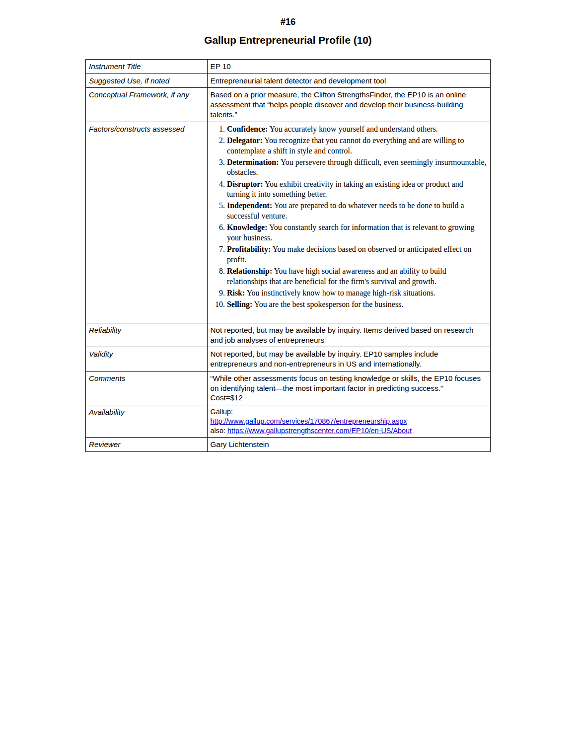#16
Gallup Entrepreneurial Profile (10)
| Instrument Title | EP 10 |
| Suggested Use, if noted | Entrepreneurial talent detector and development tool |
| Conceptual Framework, if any | Based on a prior measure, the Clifton StrengthsFinder, the EP10 is an online assessment that “helps people discover and develop their business-building talents.” |
| Factors/constructs assessed | Confidence: You accurately know yourself and understand others. Delegator: You recognize that you cannot do everything and are willing to contemplate a shift in style and control. Determination: You persevere through difficult, even seemingly insurmountable, obstacles. Disruptor: You exhibit creativity in taking an existing idea or product and turning it into something better. Independent: You are prepared to do whatever needs to be done to build a successful venture. Knowledge: You constantly search for information that is relevant to growing your business. Profitability: You make decisions based on observed or anticipated effect on profit. Relationship: You have high social awareness and an ability to build relationships that are beneficial for the firm's survival and growth. Risk: You instinctively know how to manage high-risk situations. Selling: You are the best spokesperson for the business. |
| Reliability | Not reported, but may be available by inquiry. Items derived based on research and job analyses of entrepreneurs |
| Validity | Not reported, but may be available by inquiry. EP10 samples include entrepreneurs and non-entrepreneurs in US and internationally. |
| Comments | “While other assessments focus on testing knowledge or skills, the EP10 focuses on identifying talent—the most important factor in predicting success.” Cost=$12 |
| Availability | Gallup: http://www.gallup.com/services/170867/entrepreneurship.aspx also: https://www.gallupstrengthscenter.com/EP10/en-US/About |
| Reviewer | Gary Lichtenstein |